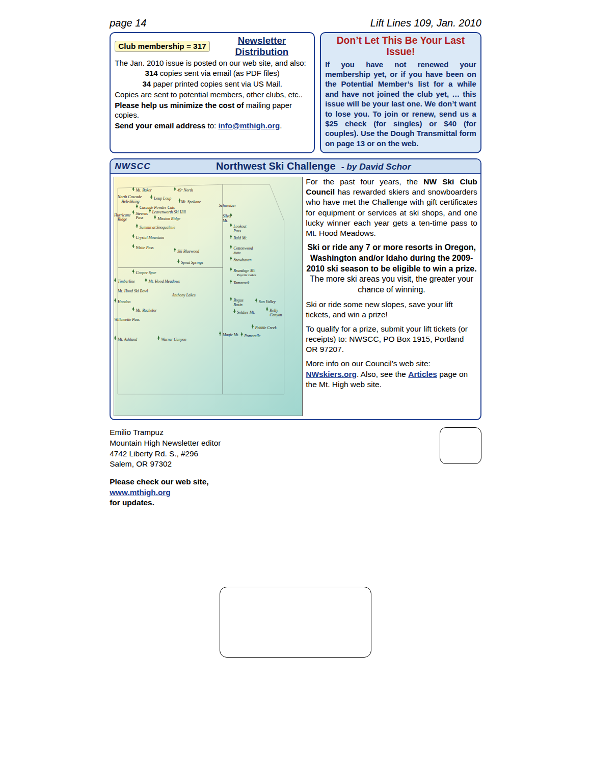page 14
Lift Lines 109, Jan. 2010
Club membership = 317 Newsletter Distribution
The Jan. 2010 issue is posted on our web site, and also:
314 copies sent via email (as PDF files)
34 paper printed copies sent via US Mail.
Copies are sent to potential members, other clubs, etc..
Please help us minimize the cost of mailing paper copies.
Send your email address to: info@mthigh.org.
Don’t Let This Be Your Last Issue!
If you have not renewed your membership yet, or if you have been on the Potential Member’s list for a while and have not joined the club yet, … this issue will be your last one. We don’t want to lose you. To join or renew, send us a $25 check (for singles) or $40 (for couples). Use the Dough Transmittal form on page 13 or on the web.
NWSCC Northwest Ski Challenge - by David Schor
Mt. Baker 49º North North Cascade Heli-Skiing Loup Loup Mt. Spokane Cascade Powder Cats Schweitzer Hurricane Ridge Stevens Pass Leavenworth Ski Hill Mission Ridge Silver Mt. Summit at Snoqualmie Lookout Pass Crystal Mountain Bald Mt. White Pass Ski Bluewood Cottonwood Butte Snowhaven Spout Springs Brundage Mt. Payette Lakes Cooper Spur Timberline Mt. Hood Meadows Tamarack Mt. Hood Ski Bowl Anthony Lakes Hoodoo Bogus Basin Sun Valley Mt. Bachelor Soldier Mt. Kelly Canyon Willamette Pass Pebble Creek Magic Mt. Pomerelle Mt. Ashland Warner Canyon
For the past four years, the NW Ski Club Council has rewarded skiers and snowboarders who have met the Challenge with gift certificates for equipment or services at ski shops, and one lucky winner each year gets a ten-time pass to Mt. Hood Meadows.
Ski or ride any 7 or more resorts in Oregon, Washington and/or Idaho during the 2009-2010 ski season to be eligible to win a prize. The more ski areas you visit, the greater your chance of winning.
Ski or ride some new slopes, save your lift tickets, and win a prize!
To qualify for a prize, submit your lift tickets (or receipts) to: NWSCC, PO Box 1915, Portland OR 97207.
More info on our Council’s web site: NWskiers.org. Also, see the Articles page on the Mt. High web site.
Emilio Trampuz
Mountain High Newsletter editor
4742 Liberty Rd. S., #296
Salem, OR 97302
Please check our web site,
www.mthigh.org
for updates.